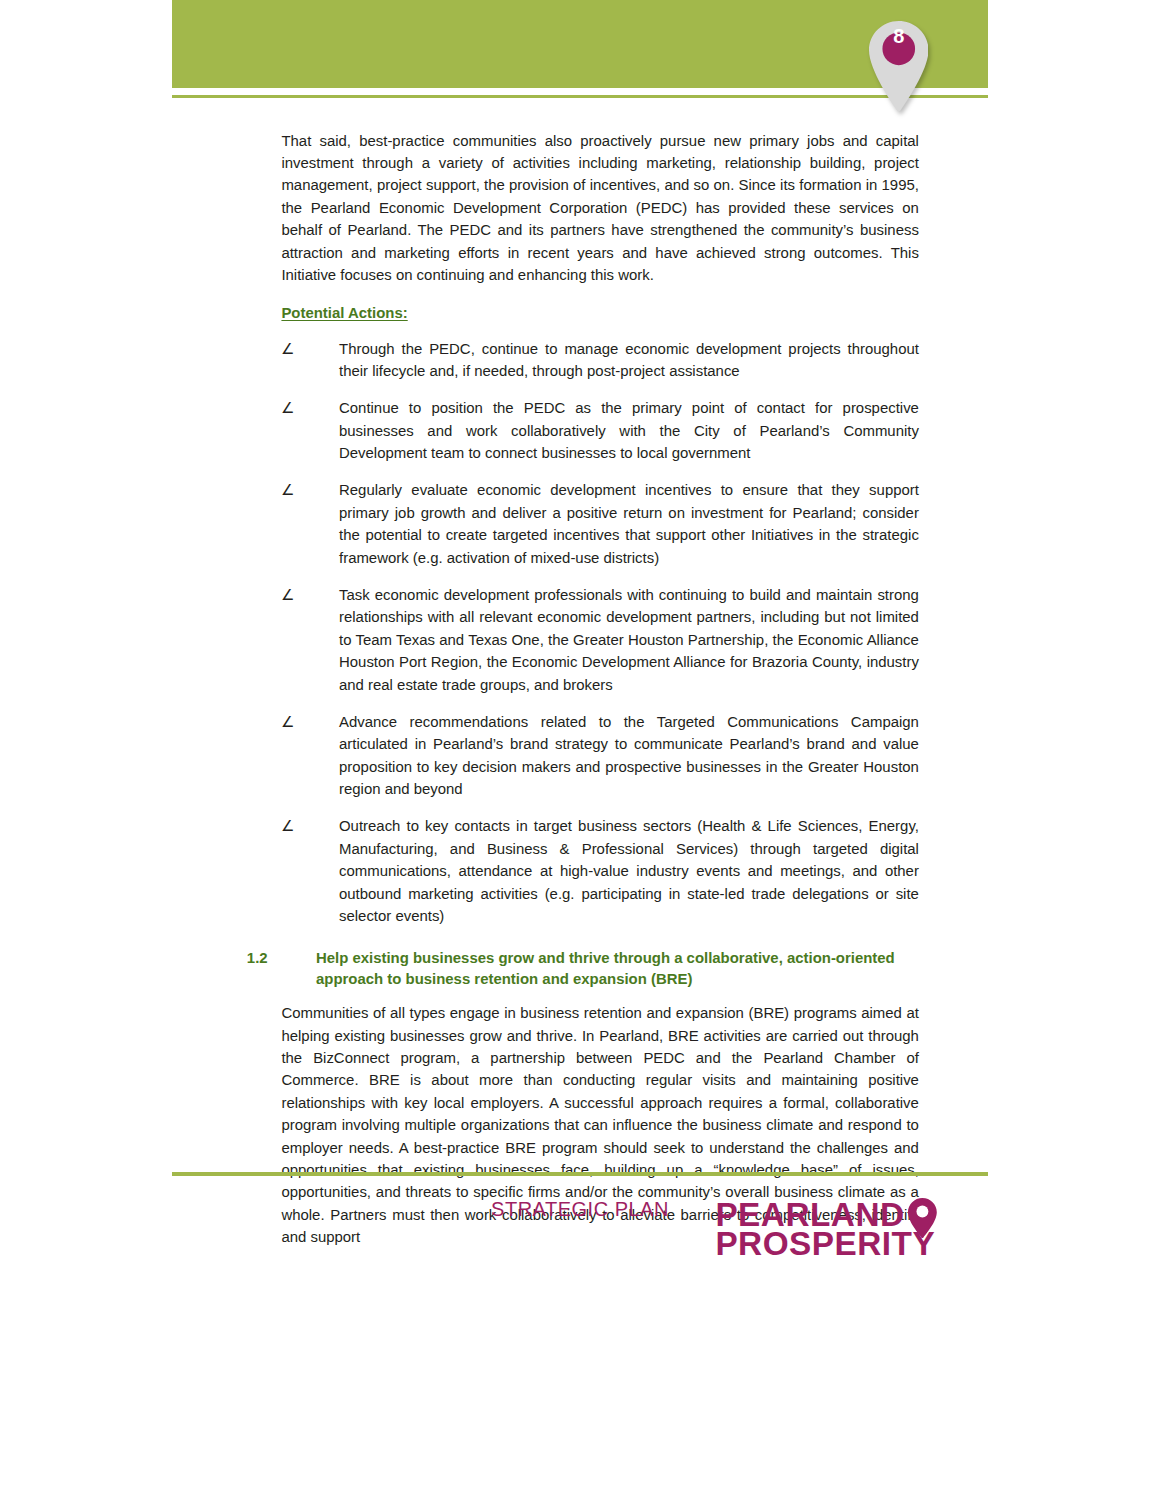8
That said, best-practice communities also proactively pursue new primary jobs and capital investment through a variety of activities including marketing, relationship building, project management, project support, the provision of incentives, and so on. Since its formation in 1995, the Pearland Economic Development Corporation (PEDC) has provided these services on behalf of Pearland. The PEDC and its partners have strengthened the community’s business attraction and marketing efforts in recent years and have achieved strong outcomes. This Initiative focuses on continuing and enhancing this work.
Potential Actions:
Through the PEDC, continue to manage economic development projects throughout their lifecycle and, if needed, through post-project assistance
Continue to position the PEDC as the primary point of contact for prospective businesses and work collaboratively with the City of Pearland’s Community Development team to connect businesses to local government
Regularly evaluate economic development incentives to ensure that they support primary job growth and deliver a positive return on investment for Pearland; consider the potential to create targeted incentives that support other Initiatives in the strategic framework (e.g. activation of mixed-use districts)
Task economic development professionals with continuing to build and maintain strong relationships with all relevant economic development partners, including but not limited to Team Texas and Texas One, the Greater Houston Partnership, the Economic Alliance Houston Port Region, the Economic Development Alliance for Brazoria County, industry and real estate trade groups, and brokers
Advance recommendations related to the Targeted Communications Campaign articulated in Pearland’s brand strategy to communicate Pearland’s brand and value proposition to key decision makers and prospective businesses in the Greater Houston region and beyond
Outreach to key contacts in target business sectors (Health & Life Sciences, Energy, Manufacturing, and Business & Professional Services) through targeted digital communications, attendance at high-value industry events and meetings, and other outbound marketing activities (e.g. participating in state-led trade delegations or site selector events)
1.2 Help existing businesses grow and thrive through a collaborative, action-oriented approach to business retention and expansion (BRE)
Communities of all types engage in business retention and expansion (BRE) programs aimed at helping existing businesses grow and thrive. In Pearland, BRE activities are carried out through the BizConnect program, a partnership between PEDC and the Pearland Chamber of Commerce. BRE is about more than conducting regular visits and maintaining positive relationships with key local employers. A successful approach requires a formal, collaborative program involving multiple organizations that can influence the business climate and respond to employer needs. A best-practice BRE program should seek to understand the challenges and opportunities that existing businesses face, building up a “knowledge base” of issues, opportunities, and threats to specific firms and/or the community’s overall business climate as a whole. Partners must then work collaboratively to alleviate barriers to competitiveness, identify and support
STRATEGIC PLAN
PEARLAND PROSPERITY